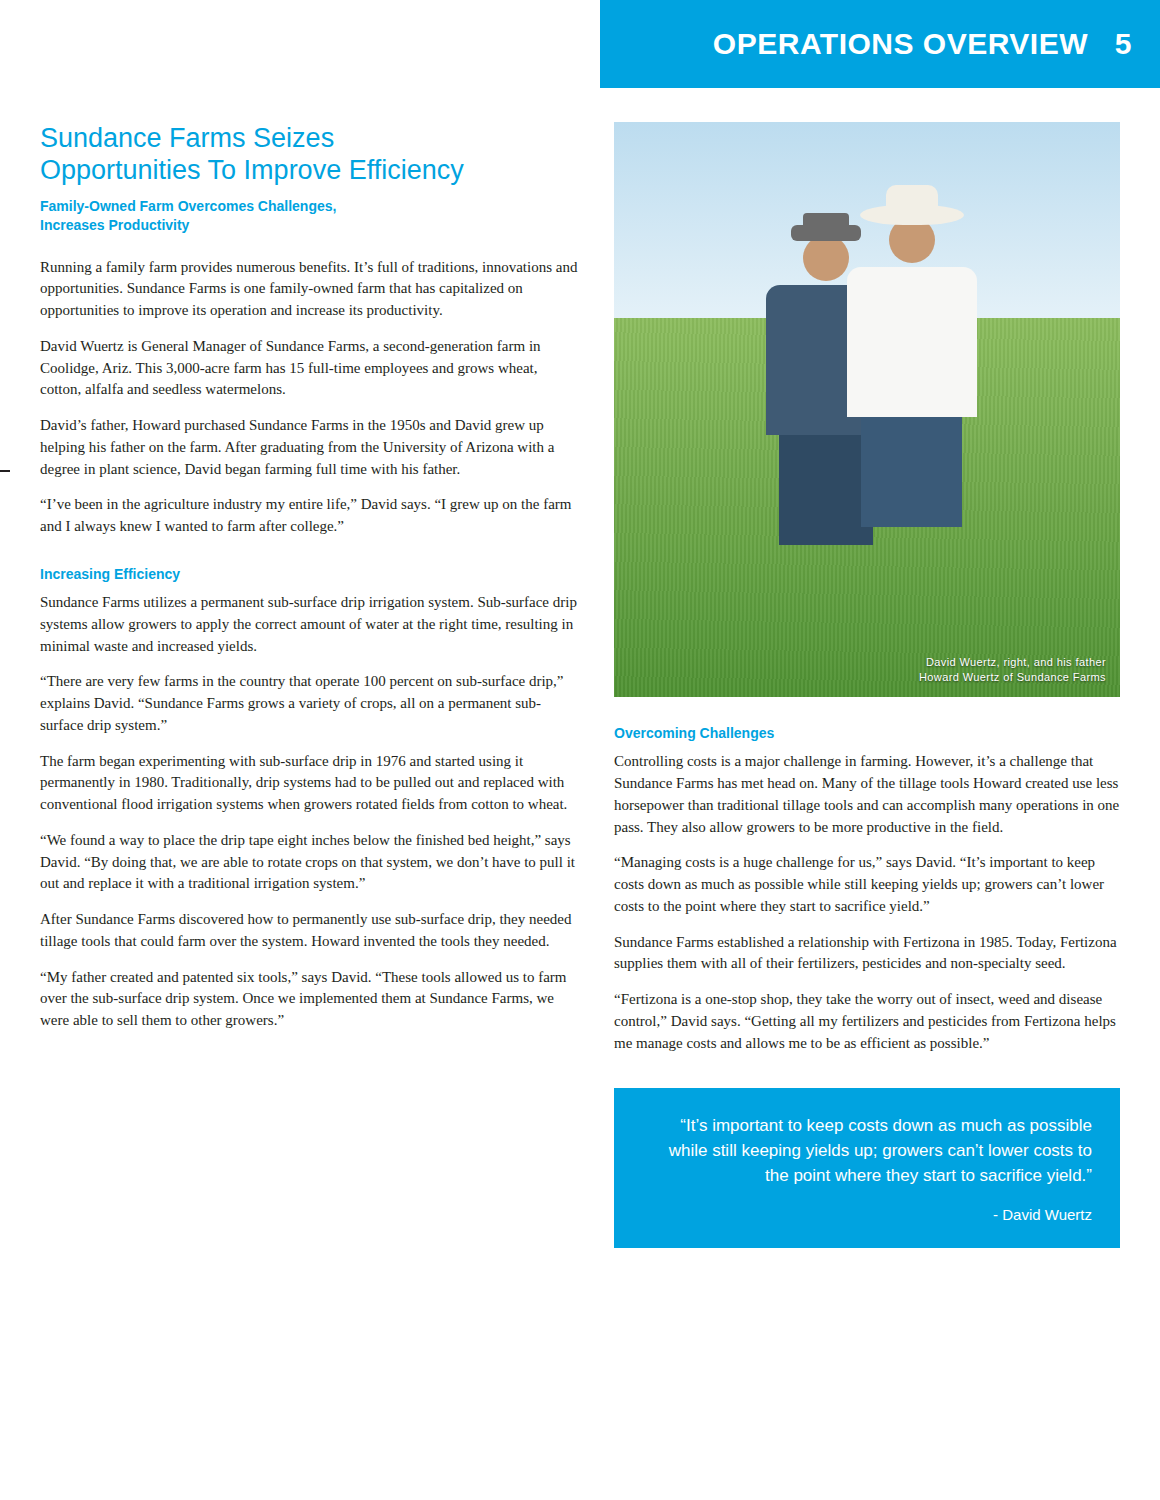OPERATIONS OVERVIEW 5
Sundance Farms Seizes
Opportunities To Improve Efficiency
Family-Owned Farm Overcomes Challenges,
Increases Productivity
Running a family farm provides numerous benefits. It’s full of traditions, innovations and opportunities. Sundance Farms is one family-owned farm that has capitalized on opportunities to improve its operation and increase its productivity.
David Wuertz is General Manager of Sundance Farms, a second-generation farm in Coolidge, Ariz. This 3,000-acre farm has 15 full-time employees and grows wheat, cotton, alfalfa and seedless watermelons.
David’s father, Howard purchased Sundance Farms in the 1950s and David grew up helping his father on the farm. After graduating from the University of Arizona with a degree in plant science, David began farming full time with his father.
“I’ve been in the agriculture industry my entire life,” David says. “I grew up on the farm and I always knew I wanted to farm after college.”
Increasing Efficiency
Sundance Farms utilizes a permanent sub-surface drip irrigation system. Sub-surface drip systems allow growers to apply the correct amount of water at the right time, resulting in minimal waste and increased yields.
“There are very few farms in the country that operate 100 percent on sub-surface drip,” explains David. “Sundance Farms grows a variety of crops, all on a permanent sub-surface drip system.”
The farm began experimenting with sub-surface drip in 1976 and started using it permanently in 1980. Traditionally, drip systems had to be pulled out and replaced with conventional flood irrigation systems when growers rotated fields from cotton to wheat.
“We found a way to place the drip tape eight inches below the finished bed height,” says David. “By doing that, we are able to rotate crops on that system, we don’t have to pull it out and replace it with a traditional irrigation system.”
After Sundance Farms discovered how to permanently use sub-surface drip, they needed tillage tools that could farm over the system. Howard invented the tools they needed.
“My father created and patented six tools,” says David. “These tools allowed us to farm over the sub-surface drip system. Once we implemented them at Sundance Farms, we were able to sell them to other growers.”
David Wuertz, right, and his father
Howard Wuertz of Sundance Farms
Overcoming Challenges
Controlling costs is a major challenge in farming. However, it’s a challenge that Sundance Farms has met head on. Many of the tillage tools Howard created use less horsepower than traditional tillage tools and can accomplish many operations in one pass. They also allow growers to be more productive in the field.
“Managing costs is a huge challenge for us,” says David. “It’s important to keep costs down as much as possible while still keeping yields up; growers can’t lower costs to the point where they start to sacrifice yield.”
Sundance Farms established a relationship with Fertizona in 1985. Today, Fertizona supplies them with all of their fertilizers, pesticides and non-specialty seed.
“Fertizona is a one-stop shop, they take the worry out of insect, weed and disease control,” David says. “Getting all my fertilizers and pesticides from Fertizona helps me manage costs and allows me to be as efficient as possible.”
“It’s important to keep costs down as much as possible while still keeping yields up; growers can’t lower costs to the point where they start to sacrifice yield.”
- David Wuertz